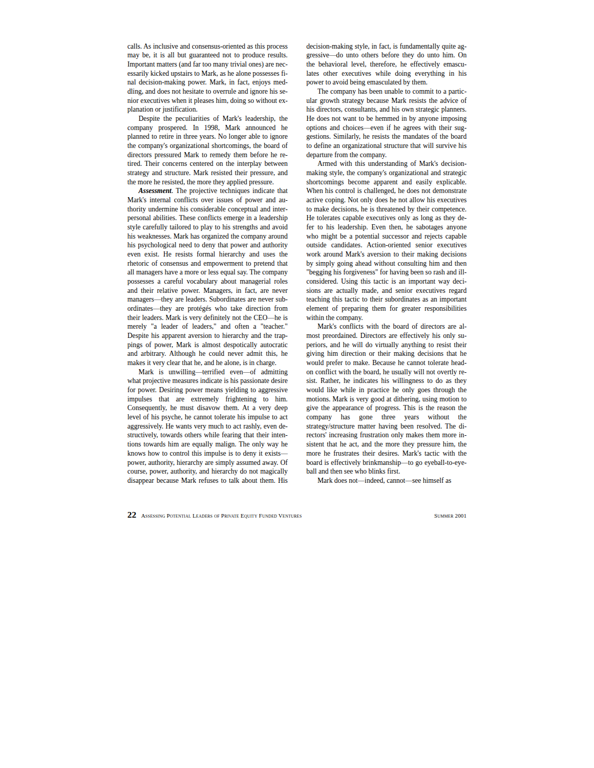calls. As inclusive and consensus-oriented as this process may be, it is all but guaranteed not to produce results. Important matters (and far too many trivial ones) are necessarily kicked upstairs to Mark, as he alone possesses final decision-making power. Mark, in fact, enjoys meddling, and does not hesitate to overrule and ignore his senior executives when it pleases him, doing so without explanation or justification.
Despite the peculiarities of Mark's leadership, the company prospered. In 1998, Mark announced he planned to retire in three years. No longer able to ignore the company's organizational shortcomings, the board of directors pressured Mark to remedy them before he retired. Their concerns centered on the interplay between strategy and structure. Mark resisted their pressure, and the more he resisted, the more they applied pressure.
Assessment. The projective techniques indicate that Mark's internal conflicts over issues of power and authority undermine his considerable conceptual and interpersonal abilities. These conflicts emerge in a leadership style carefully tailored to play to his strengths and avoid his weaknesses. Mark has organized the company around his psychological need to deny that power and authority even exist. He resists formal hierarchy and uses the rhetoric of consensus and empowerment to pretend that all managers have a more or less equal say. The company possesses a careful vocabulary about managerial roles and their relative power. Managers, in fact, are never managers—they are leaders. Subordinates are never subordinates—they are protégés who take direction from their leaders. Mark is very definitely not the CEO—he is merely "a leader of leaders," and often a "teacher." Despite his apparent aversion to hierarchy and the trappings of power, Mark is almost despotically autocratic and arbitrary. Although he could never admit this, he makes it very clear that he, and he alone, is in charge.
Mark is unwilling—terrified even—of admitting what projective measures indicate is his passionate desire for power. Desiring power means yielding to aggressive impulses that are extremely frightening to him. Consequently, he must disavow them. At a very deep level of his psyche, he cannot tolerate his impulse to act aggressively. He wants very much to act rashly, even destructively, towards others while fearing that their intentions towards him are equally malign. The only way he knows how to control this impulse is to deny it exists—power, authority, hierarchy are simply assumed away. Of course, power, authority, and hierarchy do not magically disappear because Mark refuses to talk about them. His decision-making style, in fact, is fundamentally quite aggressive—do unto others before they do unto him. On the behavioral level, therefore, he effectively emasculates other executives while doing everything in his power to avoid being emasculated by them.
The company has been unable to commit to a particular growth strategy because Mark resists the advice of his directors, consultants, and his own strategic planners. He does not want to be hemmed in by anyone imposing options and choices—even if he agrees with their suggestions. Similarly, he resists the mandates of the board to define an organizational structure that will survive his departure from the company.
Armed with this understanding of Mark's decision-making style, the company's organizational and strategic shortcomings become apparent and easily explicable. When his control is challenged, he does not demonstrate active coping. Not only does he not allow his executives to make decisions, he is threatened by their competence. He tolerates capable executives only as long as they defer to his leadership. Even then, he sabotages anyone who might be a potential successor and rejects capable outside candidates. Action-oriented senior executives work around Mark's aversion to their making decisions by simply going ahead without consulting him and then "begging his forgiveness" for having been so rash and ill-considered. Using this tactic is an important way decisions are actually made, and senior executives regard teaching this tactic to their subordinates as an important element of preparing them for greater responsibilities within the company.
Mark's conflicts with the board of directors are almost preordained. Directors are effectively his only superiors, and he will do virtually anything to resist their giving him direction or their making decisions that he would prefer to make. Because he cannot tolerate head-on conflict with the board, he usually will not overtly resist. Rather, he indicates his willingness to do as they would like while in practice he only goes through the motions. Mark is very good at dithering, using motion to give the appearance of progress. This is the reason the company has gone three years without the strategy/structure matter having been resolved. The directors' increasing frustration only makes them more insistent that he act, and the more they pressure him, the more he frustrates their desires. Mark's tactic with the board is effectively brinkmanship—to go eyeball-to-eyeball and then see who blinks first.
Mark does not—indeed, cannot—see himself as
22 Assessing Potential Leaders of Private Equity Funded Ventures
Summer 2001